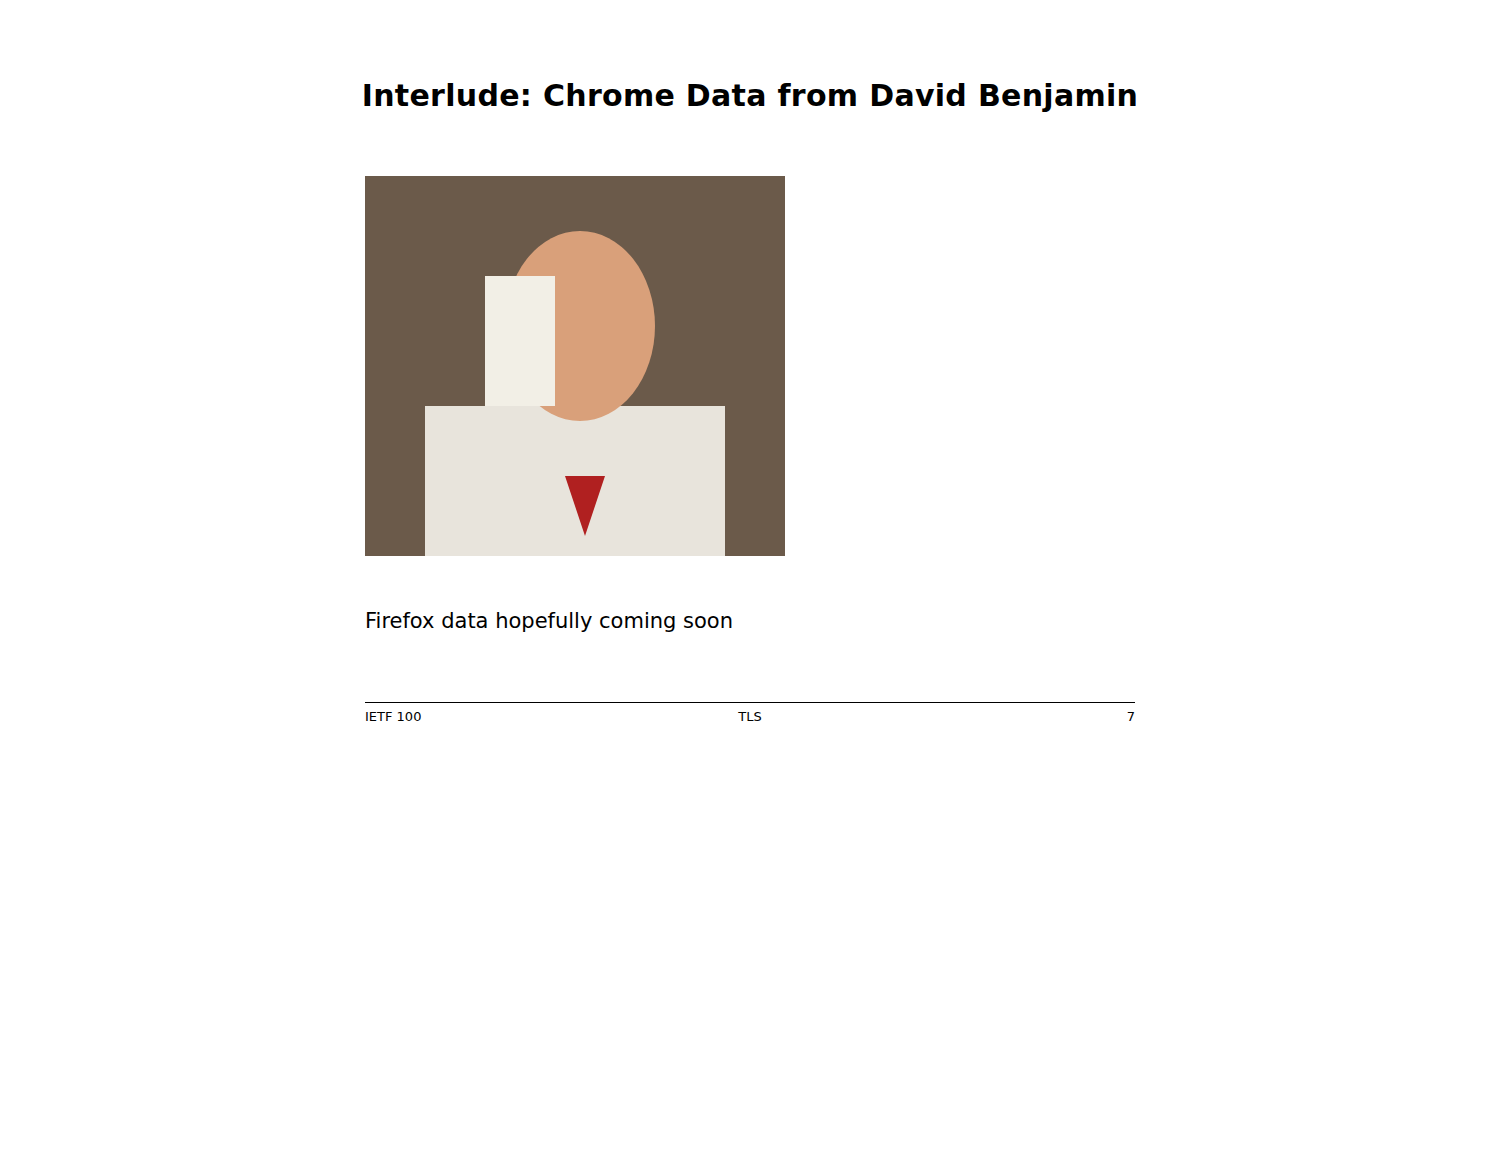Interlude: Chrome Data from David Benjamin
Firefox data hopefully coming soon
IETF 100 TLS 7